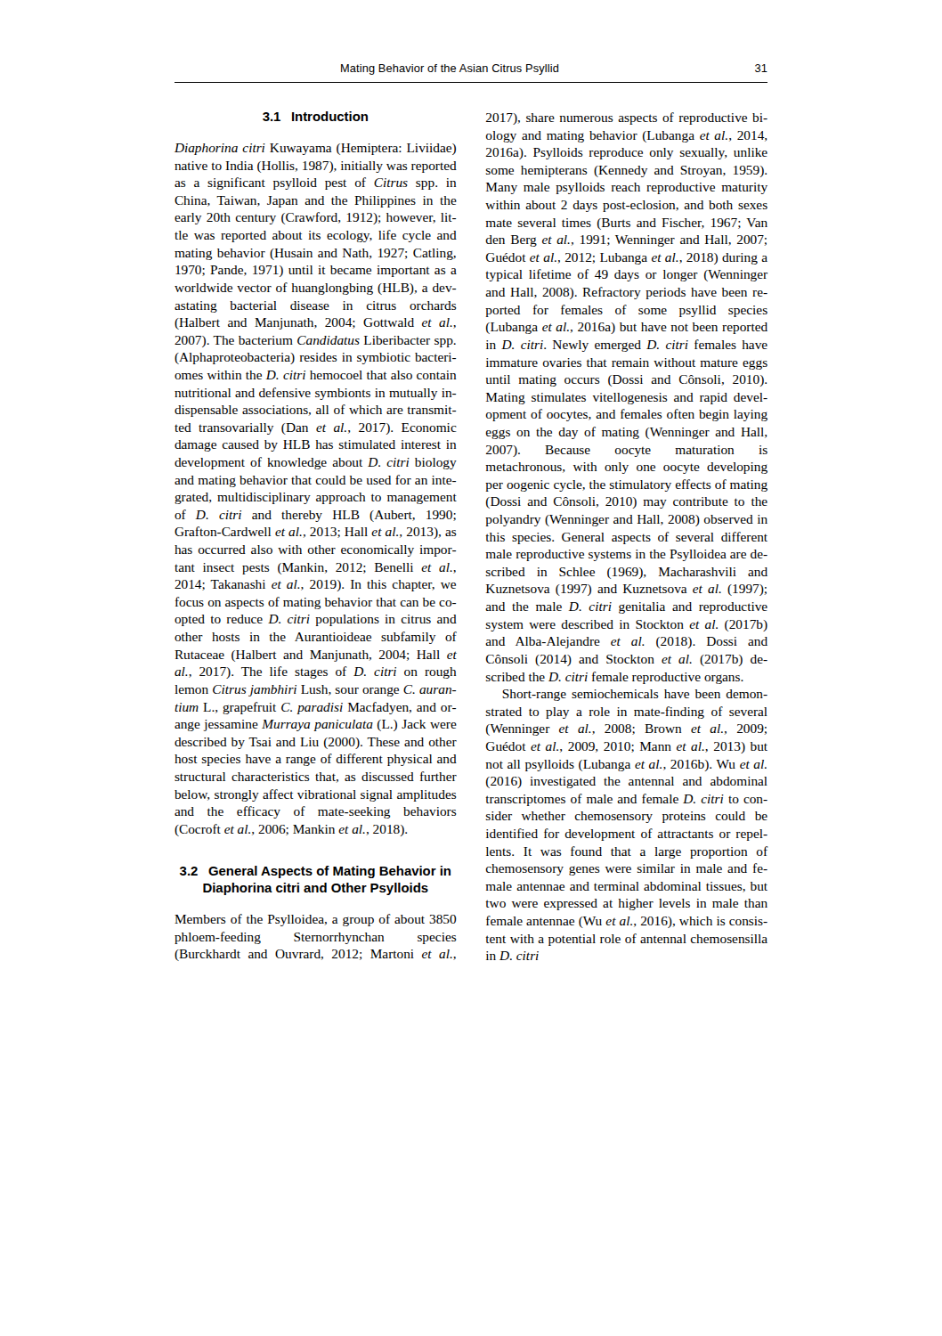Mating Behavior of the Asian Citrus Psyllid 31
3.1 Introduction
Diaphorina citri Kuwayama (Hemiptera: Liviidae) native to India (Hollis, 1987), initially was reported as a significant psylloid pest of Citrus spp. in China, Taiwan, Japan and the Philippines in the early 20th century (Crawford, 1912); however, little was reported about its ecology, life cycle and mating behavior (Husain and Nath, 1927; Catling, 1970; Pande, 1971) until it became important as a worldwide vector of huanglongbing (HLB), a devastating bacterial disease in citrus orchards (Halbert and Manjunath, 2004; Gottwald et al., 2007). The bacterium Candidatus Liberibacter spp. (Alphaproteobacteria) resides in symbiotic bacteriomes within the D. citri hemocoel that also contain nutritional and defensive symbionts in mutually indispensable associations, all of which are transmitted transovarially (Dan et al., 2017). Economic damage caused by HLB has stimulated interest in development of knowledge about D. citri biology and mating behavior that could be used for an integrated, multidisciplinary approach to management of D. citri and thereby HLB (Aubert, 1990; Grafton-Cardwell et al., 2013; Hall et al., 2013), as has occurred also with other economically important insect pests (Mankin, 2012; Benelli et al., 2014; Takanashi et al., 2019). In this chapter, we focus on aspects of mating behavior that can be co-opted to reduce D. citri populations in citrus and other hosts in the Aurantioideae subfamily of Rutaceae (Halbert and Manjunath, 2004; Hall et al., 2017). The life stages of D. citri on rough lemon Citrus jambhiri Lush, sour orange C. aurantium L., grapefruit C. paradisi Macfadyen, and orange jessamine Murraya paniculata (L.) Jack were described by Tsai and Liu (2000). These and other host species have a range of different physical and structural characteristics that, as discussed further below, strongly affect vibrational signal amplitudes and the efficacy of mate-seeking behaviors (Cocroft et al., 2006; Mankin et al., 2018).
3.2 General Aspects of Mating Behavior in Diaphorina citri and Other Psylloids
Members of the Psylloidea, a group of about 3850 phloem-feeding Sternorrhynchan species (Burckhardt and Ouvrard, 2012; Martoni et al., 2017), share numerous aspects of reproductive biology and mating behavior (Lubanga et al., 2014, 2016a). Psylloids reproduce only sexually, unlike some hemipterans (Kennedy and Stroyan, 1959). Many male psylloids reach reproductive maturity within about 2 days post-eclosion, and both sexes mate several times (Burts and Fischer, 1967; Van den Berg et al., 1991; Wenninger and Hall, 2007; Guédot et al., 2012; Lubanga et al., 2018) during a typical lifetime of 49 days or longer (Wenninger and Hall, 2008). Refractory periods have been reported for females of some psyllid species (Lubanga et al., 2016a) but have not been reported in D. citri. Newly emerged D. citri females have immature ovaries that remain without mature eggs until mating occurs (Dossi and Cônsoli, 2010). Mating stimulates vitellogenesis and rapid development of oocytes, and females often begin laying eggs on the day of mating (Wenninger and Hall, 2007). Because oocyte maturation is metachronous, with only one oocyte developing per oogenic cycle, the stimulatory effects of mating (Dossi and Cônsoli, 2010) may contribute to the polyandry (Wenninger and Hall, 2008) observed in this species. General aspects of several different male reproductive systems in the Psylloidea are described in Schlee (1969), Macharashvili and Kuznetsova (1997) and Kuznetsova et al. (1997); and the male D. citri genitalia and reproductive system were described in Stockton et al. (2017b) and Alba-Alejandre et al. (2018). Dossi and Cônsoli (2014) and Stockton et al. (2017b) described the D. citri female reproductive organs.
Short-range semiochemicals have been demonstrated to play a role in mate-finding of several (Wenninger et al., 2008; Brown et al., 2009; Guédot et al., 2009, 2010; Mann et al., 2013) but not all psylloids (Lubanga et al., 2016b). Wu et al. (2016) investigated the antennal and abdominal transcriptomes of male and female D. citri to consider whether chemosensory proteins could be identified for development of attractants or repellents. It was found that a large proportion of chemosensory genes were similar in male and female antennae and terminal abdominal tissues, but two were expressed at higher levels in male than female antennae (Wu et al., 2016), which is consistent with a potential role of antennal chemosensilla in D. citri